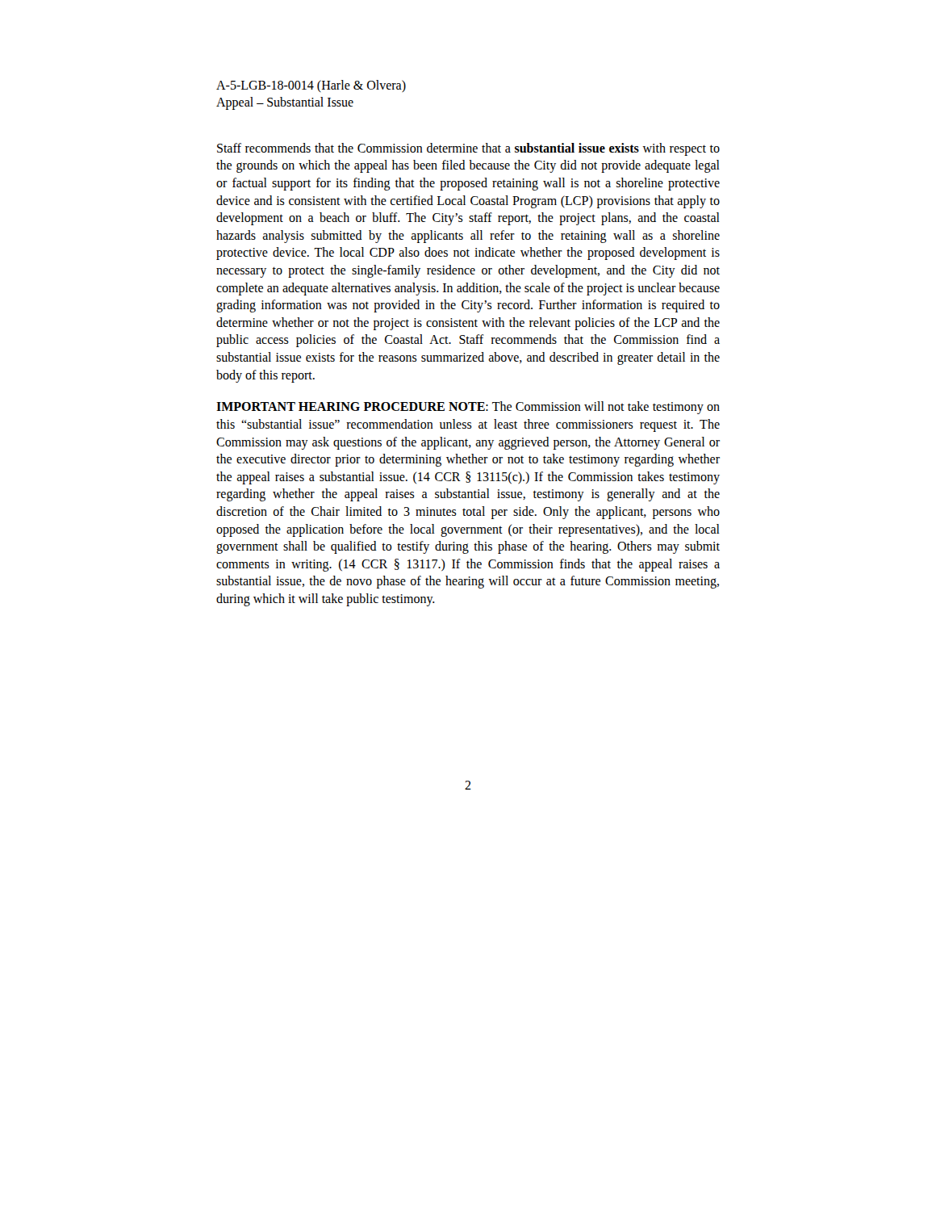A-5-LGB-18-0014 (Harle & Olvera)
Appeal – Substantial Issue
Staff recommends that the Commission determine that a substantial issue exists with respect to the grounds on which the appeal has been filed because the City did not provide adequate legal or factual support for its finding that the proposed retaining wall is not a shoreline protective device and is consistent with the certified Local Coastal Program (LCP) provisions that apply to development on a beach or bluff. The City’s staff report, the project plans, and the coastal hazards analysis submitted by the applicants all refer to the retaining wall as a shoreline protective device. The local CDP also does not indicate whether the proposed development is necessary to protect the single-family residence or other development, and the City did not complete an adequate alternatives analysis. In addition, the scale of the project is unclear because grading information was not provided in the City’s record. Further information is required to determine whether or not the project is consistent with the relevant policies of the LCP and the public access policies of the Coastal Act. Staff recommends that the Commission find a substantial issue exists for the reasons summarized above, and described in greater detail in the body of this report.
IMPORTANT HEARING PROCEDURE NOTE: The Commission will not take testimony on this “substantial issue” recommendation unless at least three commissioners request it. The Commission may ask questions of the applicant, any aggrieved person, the Attorney General or the executive director prior to determining whether or not to take testimony regarding whether the appeal raises a substantial issue. (14 CCR § 13115(c).) If the Commission takes testimony regarding whether the appeal raises a substantial issue, testimony is generally and at the discretion of the Chair limited to 3 minutes total per side. Only the applicant, persons who opposed the application before the local government (or their representatives), and the local government shall be qualified to testify during this phase of the hearing. Others may submit comments in writing. (14 CCR § 13117.) If the Commission finds that the appeal raises a substantial issue, the de novo phase of the hearing will occur at a future Commission meeting, during which it will take public testimony.
2